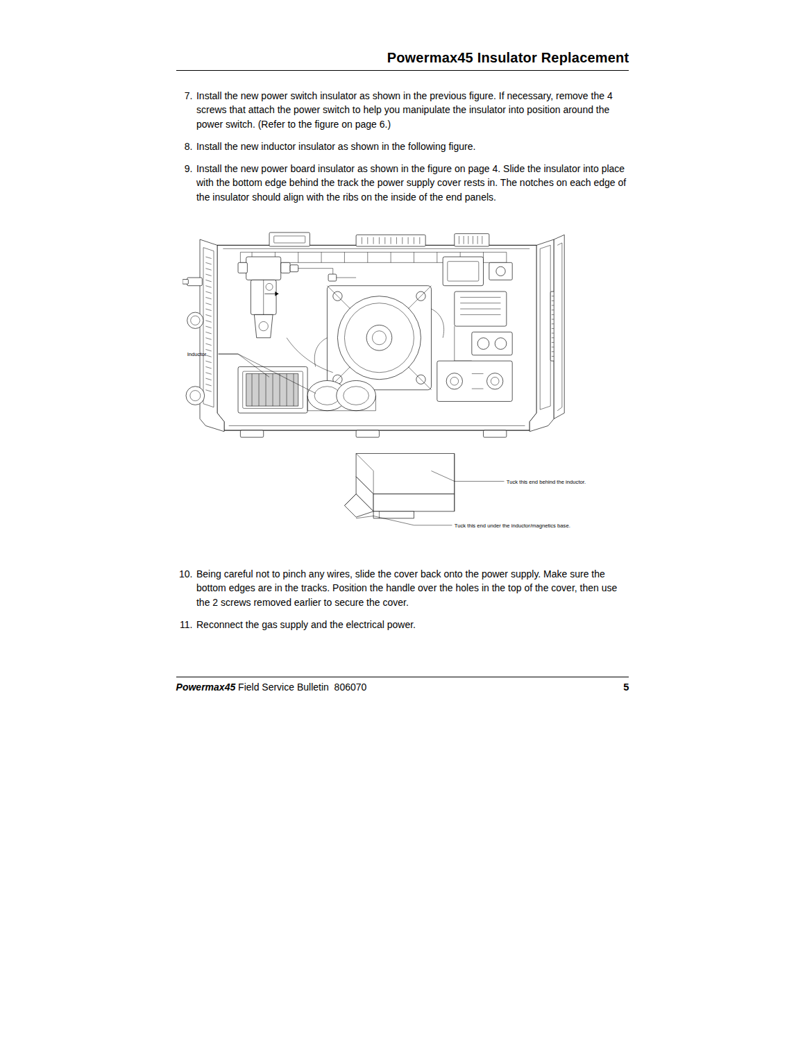Powermax45 Insulator Replacement
7. Install the new power switch insulator as shown in the previous figure. If necessary, remove the 4 screws that attach the power switch to help you manipulate the insulator into position around the power switch. (Refer to the figure on page 6.)
8. Install the new inductor insulator as shown in the following figure.
9. Install the new power board insulator as shown in the figure on page 4. Slide the insulator into place with the bottom edge behind the track the power supply cover rests in. The notches on each edge of the insulator should align with the ribs on the inside of the end panels.
Inductor Tuck this end behind the inductor. Tuck this end under the inductor/magnetics base.
10. Being careful not to pinch any wires, slide the cover back onto the power supply. Make sure the bottom edges are in the tracks. Position the handle over the holes in the top of the cover, then use the 2 screws removed earlier to secure the cover.
11. Reconnect the gas supply and the electrical power.
Powermax45 Field Service Bulletin 806070
5